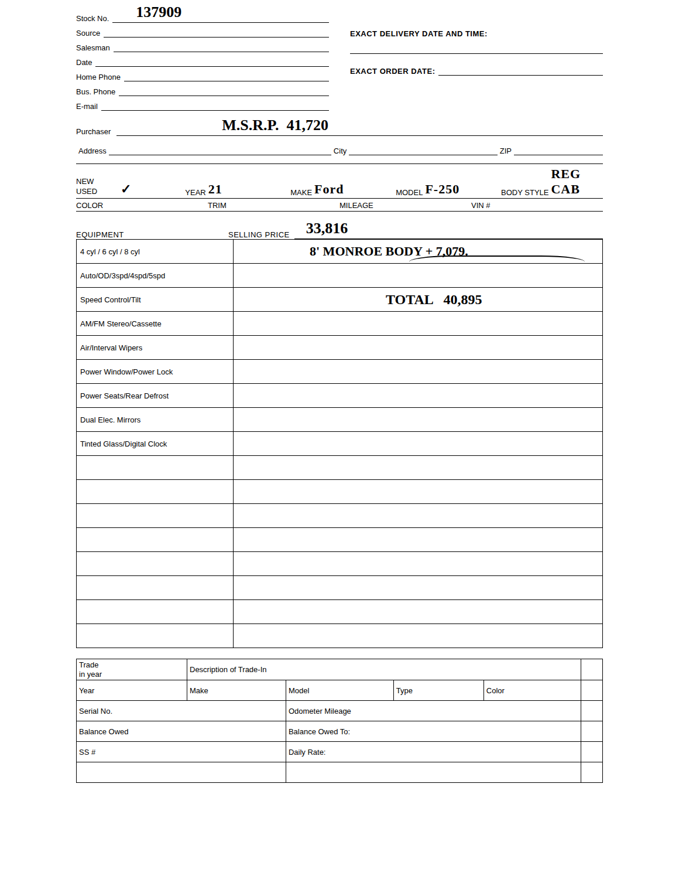Stock No. 137909
Source
Salesman
Date
Home Phone
Bus. Phone
E-mail
EXACT DELIVERY DATE AND TIME:
EXACT ORDER DATE:
Purchaser M.S.R.P. 41,720
Address City ZIP
NEW
USED
✓
YEAR 21
MAKE Ford
MODEL F-250
BODY STYLE REG CAB
COLOR
TRIM
MILEAGE
VIN #
EQUIPMENT
SELLING PRICE
33,816
| 4 cyl / 6 cyl / 8 cyl | 8' MONROE BODY + 7,079. |
| Auto/OD/3spd/4spd/5spd | |
| Speed Control/Tilt | TOTAL 40,895 |
| AM/FM Stereo/Cassette | |
| Air/Interval Wipers | |
| Power Window/Power Lock | |
| Power Seats/Rear Defrost | |
| Dual Elec. Mirrors | |
| Tinted Glass/Digital Clock | |
| Trade in year | Description of Trade-In | |
| Year | Make | Model | Type | Color | |
| Serial No. | Odometer Mileage | |
| Balance Owed | Balance Owed To: | |
| SS # | Daily Rate: | |